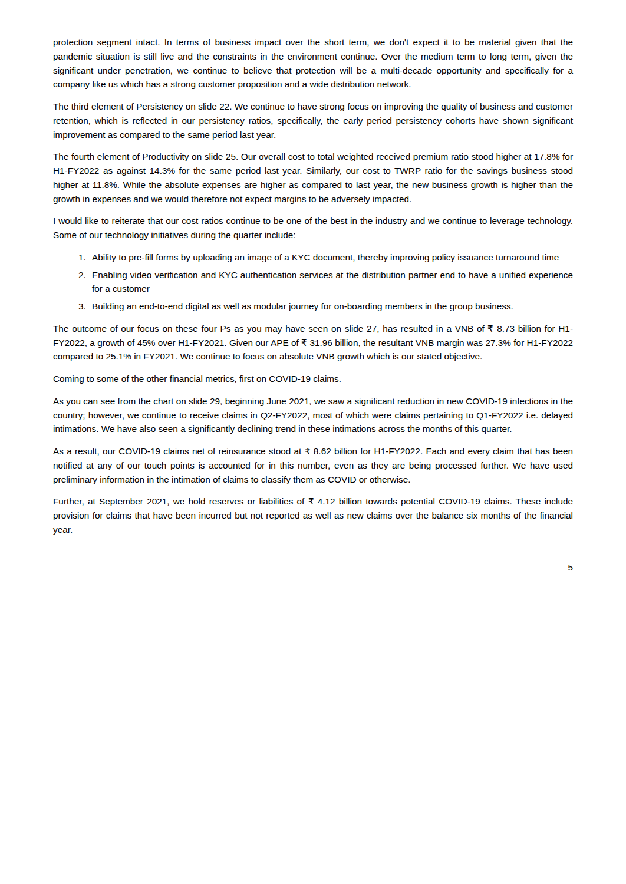protection segment intact. In terms of business impact over the short term, we don't expect it to be material given that the pandemic situation is still live and the constraints in the environment continue. Over the medium term to long term, given the significant under penetration, we continue to believe that protection will be a multi-decade opportunity and specifically for a company like us which has a strong customer proposition and a wide distribution network.
The third element of Persistency on slide 22. We continue to have strong focus on improving the quality of business and customer retention, which is reflected in our persistency ratios, specifically, the early period persistency cohorts have shown significant improvement as compared to the same period last year.
The fourth element of Productivity on slide 25. Our overall cost to total weighted received premium ratio stood higher at 17.8% for H1-FY2022 as against 14.3% for the same period last year. Similarly, our cost to TWRP ratio for the savings business stood higher at 11.8%. While the absolute expenses are higher as compared to last year, the new business growth is higher than the growth in expenses and we would therefore not expect margins to be adversely impacted.
I would like to reiterate that our cost ratios continue to be one of the best in the industry and we continue to leverage technology. Some of our technology initiatives during the quarter include:
Ability to pre-fill forms by uploading an image of a KYC document, thereby improving policy issuance turnaround time
Enabling video verification and KYC authentication services at the distribution partner end to have a unified experience for a customer
Building an end-to-end digital as well as modular journey for on-boarding members in the group business.
The outcome of our focus on these four Ps as you may have seen on slide 27, has resulted in a VNB of ₹ 8.73 billion for H1-FY2022, a growth of 45% over H1-FY2021. Given our APE of ₹ 31.96 billion, the resultant VNB margin was 27.3% for H1-FY2022 compared to 25.1% in FY2021. We continue to focus on absolute VNB growth which is our stated objective.
Coming to some of the other financial metrics, first on COVID-19 claims.
As you can see from the chart on slide 29, beginning June 2021, we saw a significant reduction in new COVID-19 infections in the country; however, we continue to receive claims in Q2-FY2022, most of which were claims pertaining to Q1-FY2022 i.e. delayed intimations. We have also seen a significantly declining trend in these intimations across the months of this quarter.
As a result, our COVID-19 claims net of reinsurance stood at ₹ 8.62 billion for H1-FY2022. Each and every claim that has been notified at any of our touch points is accounted for in this number, even as they are being processed further. We have used preliminary information in the intimation of claims to classify them as COVID or otherwise.
Further, at September 2021, we hold reserves or liabilities of ₹ 4.12 billion towards potential COVID-19 claims. These include provision for claims that have been incurred but not reported as well as new claims over the balance six months of the financial year.
5